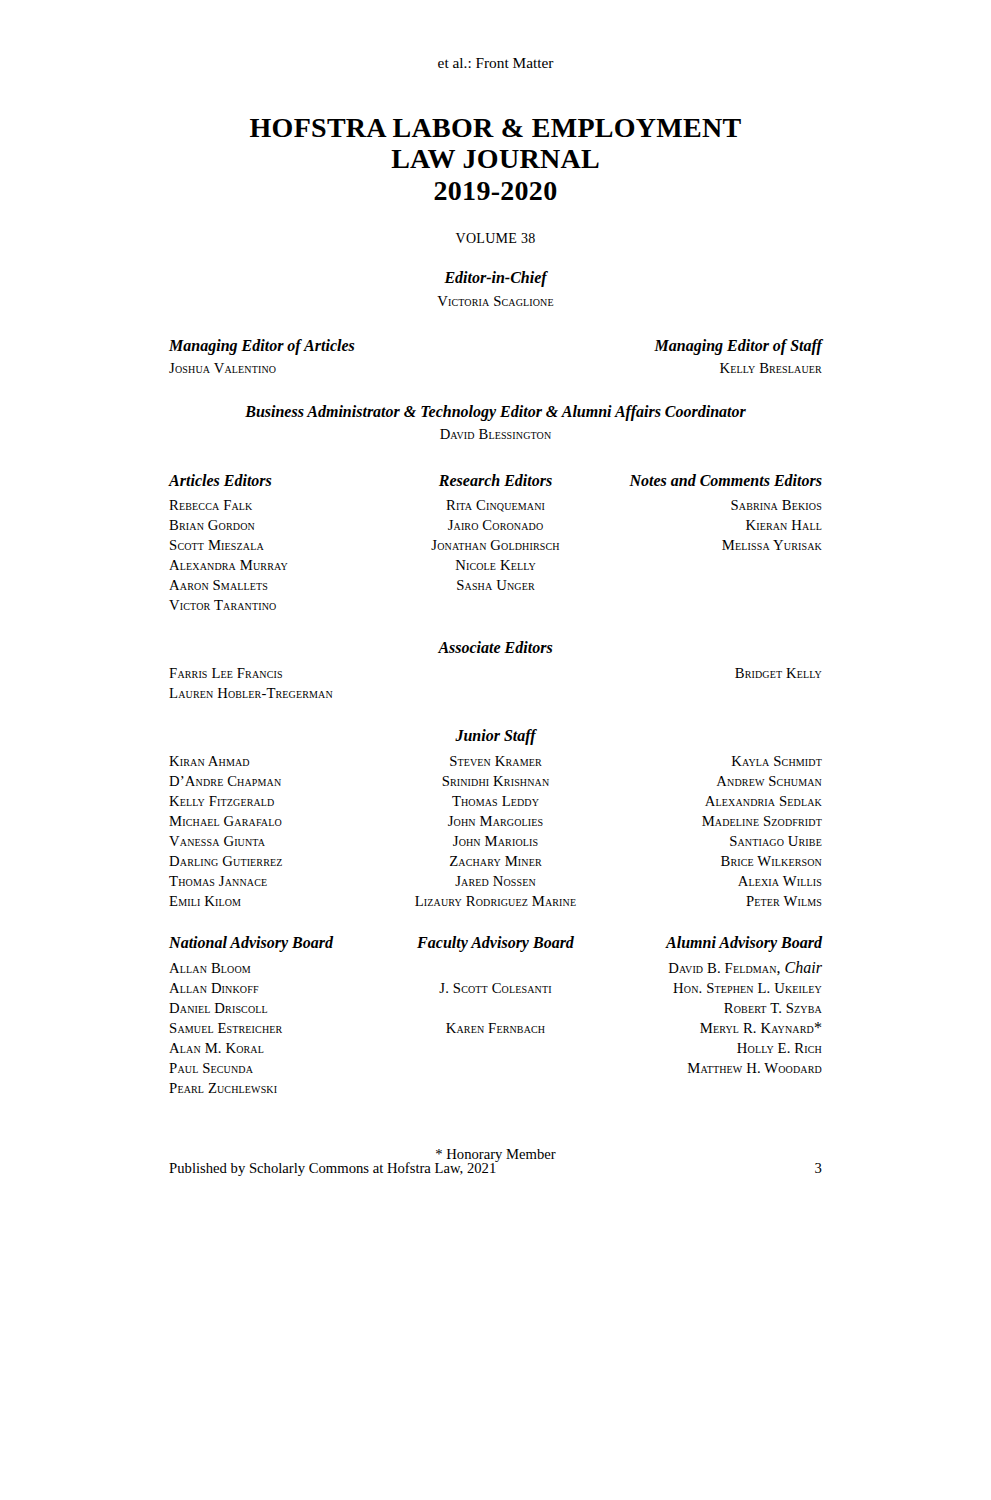et al.: Front Matter
HOFSTRA LABOR & EMPLOYMENT
LAW JOURNAL
2019-2020
VOLUME 38
Editor-in-Chief Victoria Scaglione
Managing Editor of Articles Joshua Valentino
Managing Editor of Staff Kelly Breslauer
Business Administrator & Technology Editor & Alumni Affairs Coordinator David Blessington
| Articles Editors | Research Editors | Notes and Comments Editors |
| Rebecca Falk Brian Gordon Scott Mieszala Alexandra Murray Aaron Smallets Victor Tarantino | Rita Cinquemani Jairo Coronado Jonathan Goldhirsch Nicole Kelly Sasha Unger | Sabrina Bekios Kieran Hall Melissa Yurisak |
Associate Editors
Farris Lee Francis
Lauren Hobler-Tregerman
Bridget Kelly
Junior Staff
| Kiran Ahmad D’Andre Chapman Kelly Fitzgerald Michael Garafalo Vanessa Giunta Darling Gutierrez Thomas Jannace Emili Kilom | Steven Kramer Srinidhi Krishnan Thomas Leddy John Margolies John Mariolis Zachary Miner Jared Nossen Lizaury Rodriguez Marine | Kayla Schmidt Andrew Schuman Alexandria Sedlak Madeline Szodfridt Santiago Uribe Brice Wilkerson Alexia Willis Peter Wilms |
| National Advisory Board | Faculty Advisory Board | Alumni Advisory Board |
| Allan Bloom Allan Dinkoff Daniel Driscoll Samuel Estreicher Alan M. Koral Paul Secunda Pearl Zuchlewski | J. Scott Colesanti Karen Fernbach | David B. Feldman , Chair Hon. Stephen L. Ukeiley Robert T. Szyba Meryl R. Kaynard * Holly E. Rich Matthew H. Woodard |
* Honorary Member
Published by Scholarly Commons at Hofstra Law, 2021 3